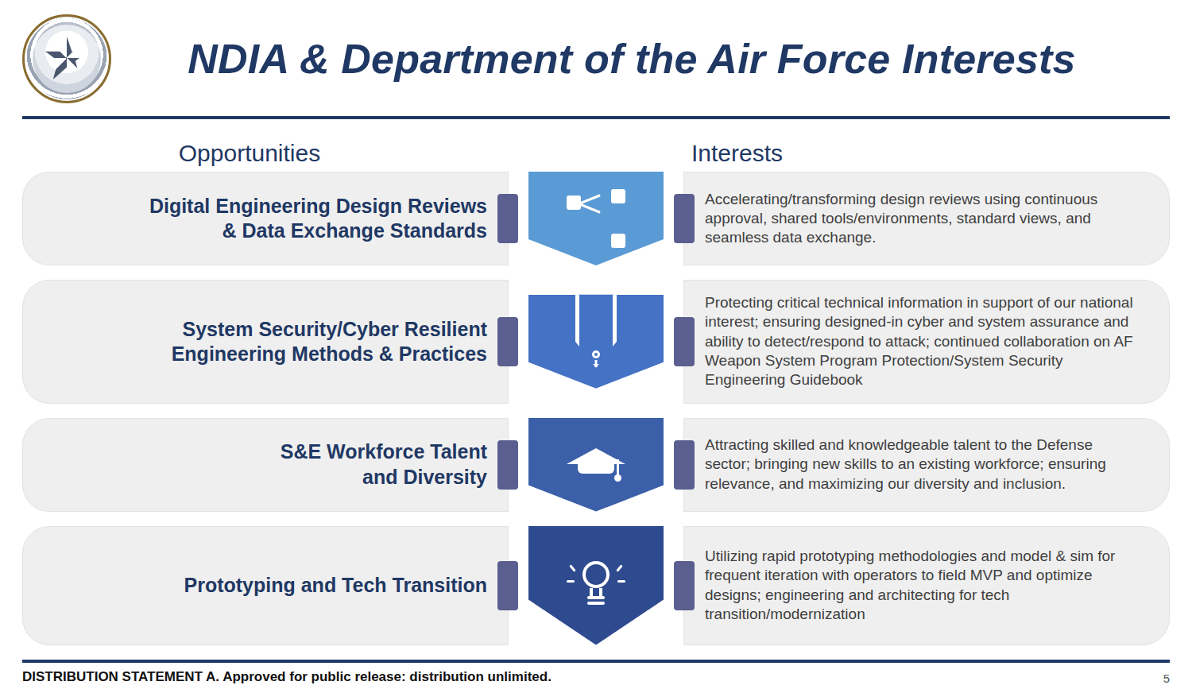NDIA & Department of the Air Force Interests
Opportunities
Interests
Digital Engineering Design Reviews
& Data Exchange Standards
Accelerating/transforming design reviews using continuous approval, shared tools/environments, standard views, and seamless data exchange.
System Security/Cyber Resilient
Engineering Methods & Practices
Protecting critical technical information in support of our national interest; ensuring designed-in cyber and system assurance and ability to detect/respond to attack; continued collaboration on AF Weapon System Program Protection/System Security Engineering Guidebook
S&E Workforce Talent
and Diversity
Attracting skilled and knowledgeable talent to the Defense sector; bringing new skills to an existing workforce; ensuring relevance, and maximizing our diversity and inclusion.
Prototyping and Tech Transition
Utilizing rapid prototyping methodologies and model & sim for frequent iteration with operators to field MVP and optimize designs; engineering and architecting for tech transition/modernization
DISTRIBUTION STATEMENT A. Approved for public release: distribution unlimited.
5